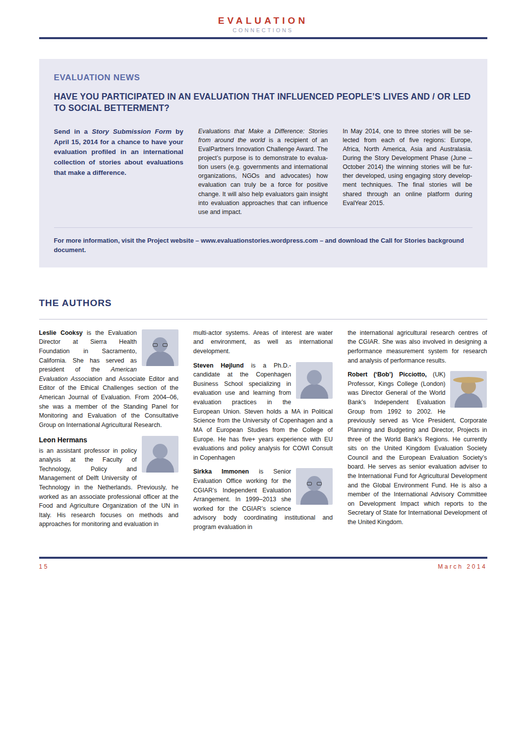Evaluation
Connections
Evaluation News
Have you participated in an evaluation that influenced people’s lives and / or led to social betterment?
Send in a Story Submission Form by April 15, 2014 for a chance to have your evaluation profiled in an international collection of stories about evaluations that make a difference.
Evaluations that Make a Difference: Stories from around the world is a recipient of an EvalPartners Innovation Challenge Award. The project’s purpose is to demonstrate to evaluation users (e.g. governments and international organizations, NGOs and advocates) how evaluation can truly be a force for positive change. It will also help evaluators gain insight into evaluation approaches that can influence use and impact.
In May 2014, one to three stories will be selected from each of five regions: Europe, Africa, North America, Asia and Australasia. During the Story Development Phase (June – October 2014) the winning stories will be further developed, using engaging story development techniques. The final stories will be shared through an online platform during EvalYear 2015.
For more information, visit the Project website – www.evaluationstories.wordpress.com – and download the Call for Stories background document.
The Authors
Leslie Cooksy is the Evaluation Director at Sierra Health Foundation in Sacramento, California. She has served as president of the American Evaluation Association and Associate Editor and Editor of the Ethical Challenges section of the American Journal of Evaluation. From 2004–06, she was a member of the Standing Panel for Monitoring and Evaluation of the Consultative Group on International Agricultural Research.
Leon Hermans is an assistant professor in policy analysis at the Faculty of Technology, Policy and Management of Delft University of Technology in the Netherlands. Previously, he worked as an associate professional officer at the Food and Agriculture Organization of the UN in Italy. His research focuses on methods and approaches for monitoring and evaluation in
multi-actor systems. Areas of interest are water and environment, as well as international development.
Steven Højlund is a Ph.D.-candidate at the Copenhagen Business School specializing in evaluation use and learning from evaluation practices in the European Union. Steven holds a MA in Political Science from the University of Copenhagen and a MA of European Studies from the College of Europe. He has five+ years experience with EU evaluations and policy analysis for COWI Consult in Copenhagen
Sirkka Immonen is Senior Evaluation Office working for the CGIAR’s Independent Evaluation Arrangement. In 1999–2013 she worked for the CGIAR’s science advisory body coordinating institutional and program evaluation in
the international agricultural research centres of the CGIAR. She was also involved in designing a performance measurement system for research and analysis of performance results.
Robert (‘Bob’) Picciotto, (UK) Professor, Kings College (London) was Director General of the World Bank’s Independent Evaluation Group from 1992 to 2002. He previously served as Vice President, Corporate Planning and Budgeting and Director, Projects in three of the World Bank’s Regions. He currently sits on the United Kingdom Evaluation Society Council and the European Evaluation Society’s board. He serves as senior evaluation adviser to the International Fund for Agricultural Development and the Global Environment Fund. He is also a member of the International Advisory Committee on Development Impact which reports to the Secretary of State for International Development of the United Kingdom.
15 March 2014